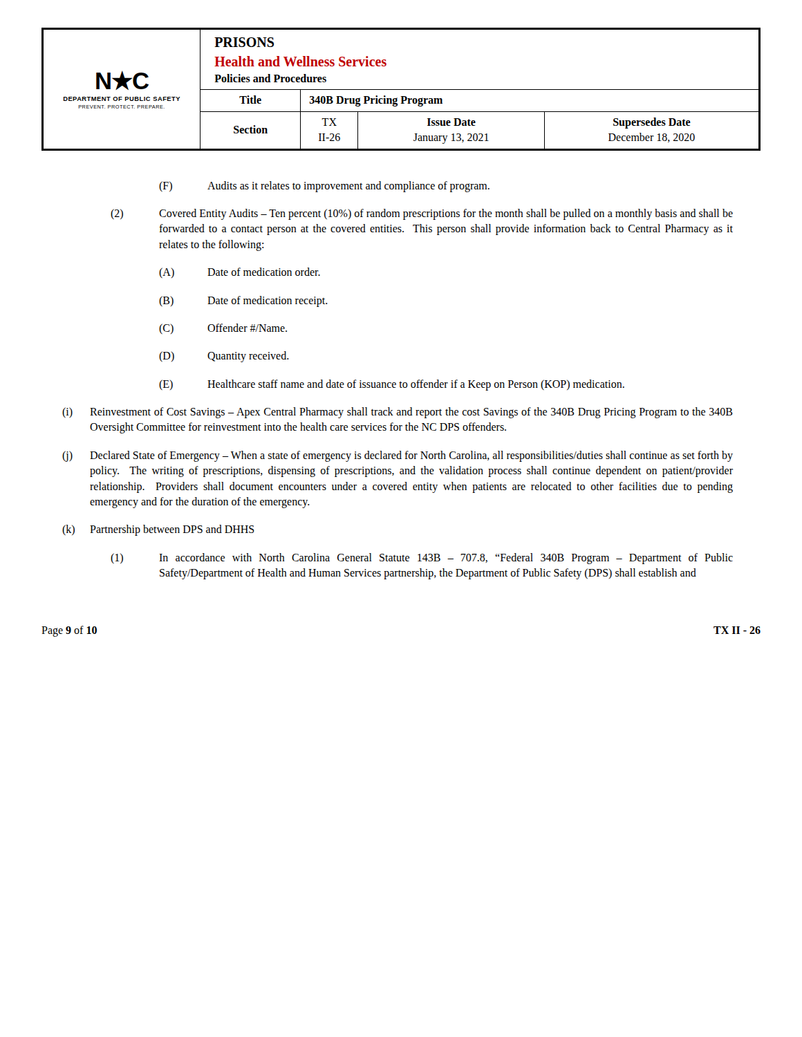| N★C DEPARTMENT OF PUBLIC SAFETY PREVENT. PROTECT. PREPARE. | PRISONS Health and Wellness Services Policies and Procedures |
| Title | 340B Drug Pricing Program |
| Section | TX II-26 | Issue Date January 13, 2021 | Supersedes Date December 18, 2020 |
(F)
Audits as it relates to improvement and compliance of program.
(2)
Covered Entity Audits – Ten percent (10%) of random prescriptions for the month shall be pulled on a monthly basis and shall be forwarded to a contact person at the covered entities. This person shall provide information back to Central Pharmacy as it relates to the following:
(A)
Date of medication order.
(B)
Date of medication receipt.
(C)
Offender #/Name.
(D)
Quantity received.
(E)
Healthcare staff name and date of issuance to offender if a Keep on Person (KOP) medication.
(i)
Reinvestment of Cost Savings – Apex Central Pharmacy shall track and report the cost Savings of the 340B Drug Pricing Program to the 340B Oversight Committee for reinvestment into the health care services for the NC DPS offenders.
(j)
Declared State of Emergency – When a state of emergency is declared for North Carolina, all responsibilities/duties shall continue as set forth by policy. The writing of prescriptions, dispensing of prescriptions, and the validation process shall continue dependent on patient/provider relationship. Providers shall document encounters under a covered entity when patients are relocated to other facilities due to pending emergency and for the duration of the emergency.
(k)
Partnership between DPS and DHHS
(1)
In accordance with North Carolina General Statute 143B – 707.8, “Federal 340B Program – Department of Public Safety/Department of Health and Human Services partnership, the Department of Public Safety (DPS) shall establish and
Page 9 of 10
TX II - 26